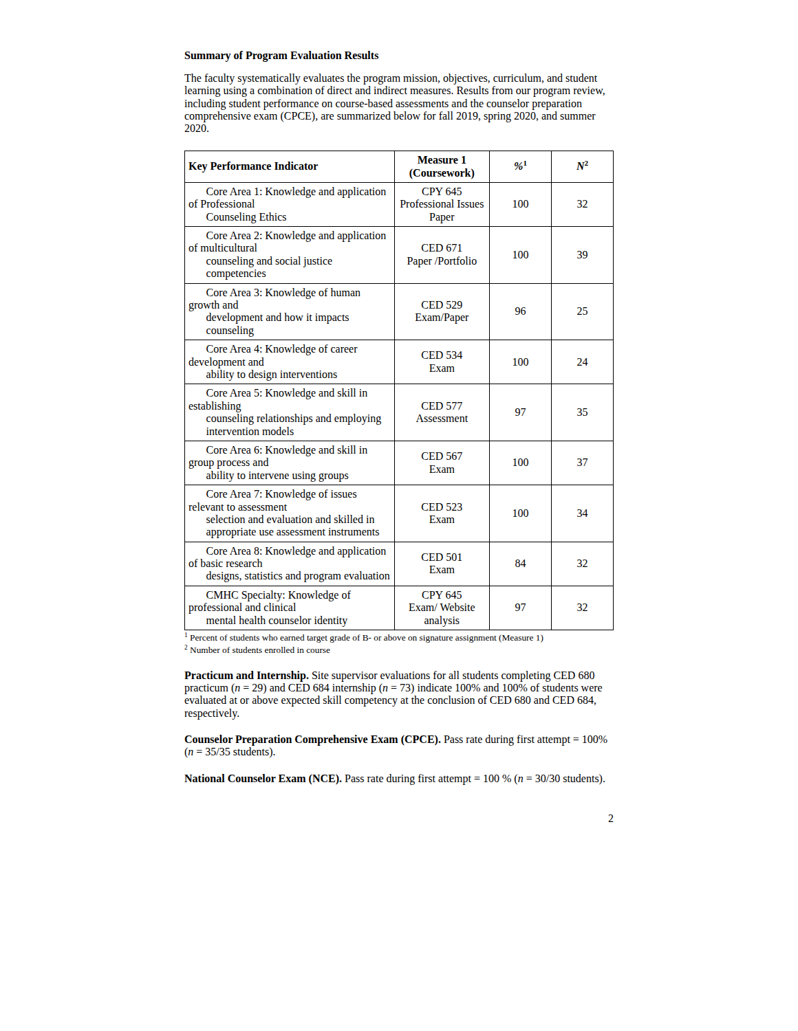Summary of Program Evaluation Results
The faculty systematically evaluates the program mission, objectives, curriculum, and student learning using a combination of direct and indirect measures. Results from our program review, including student performance on course-based assessments and the counselor preparation comprehensive exam (CPCE), are summarized below for fall 2019, spring 2020, and summer 2020.
| Key Performance Indicator | Measure 1 (Coursework) | % 1 | N 2 |
| --- | --- | --- | --- |
| Core Area 1: Knowledge and application of Professional Counseling Ethics | CPY 645 Professional Issues Paper | 100 | 32 |
| Core Area 2: Knowledge and application of multicultural counseling and social justice competencies | CED 671 Paper /Portfolio | 100 | 39 |
| Core Area 3: Knowledge of human growth and development and how it impacts counseling | CED 529 Exam/Paper | 96 | 25 |
| Core Area 4: Knowledge of career development and ability to design interventions | CED 534 Exam | 100 | 24 |
| Core Area 5: Knowledge and skill in establishing counseling relationships and employing intervention models | CED 577 Assessment | 97 | 35 |
| Core Area 6: Knowledge and skill in group process and ability to intervene using groups | CED 567 Exam | 100 | 37 |
| Core Area 7: Knowledge of issues relevant to assessment selection and evaluation and skilled in appropriate use assessment instruments | CED 523 Exam | 100 | 34 |
| Core Area 8: Knowledge and application of basic research designs, statistics and program evaluation | CED 501 Exam | 84 | 32 |
| CMHC Specialty: Knowledge of professional and clinical mental health counselor identity | CPY 645 Exam/ Website analysis | 97 | 32 |
1 Percent of students who earned target grade of B- or above on signature assignment (Measure 1)
2 Number of students enrolled in course
Practicum and Internship. Site supervisor evaluations for all students completing CED 680 practicum (n = 29) and CED 684 internship (n = 73) indicate 100% and 100% of students were evaluated at or above expected skill competency at the conclusion of CED 680 and CED 684, respectively.
Counselor Preparation Comprehensive Exam (CPCE). Pass rate during first attempt = 100% (n = 35/35 students).
National Counselor Exam (NCE). Pass rate during first attempt = 100 % (n = 30/30 students).
2